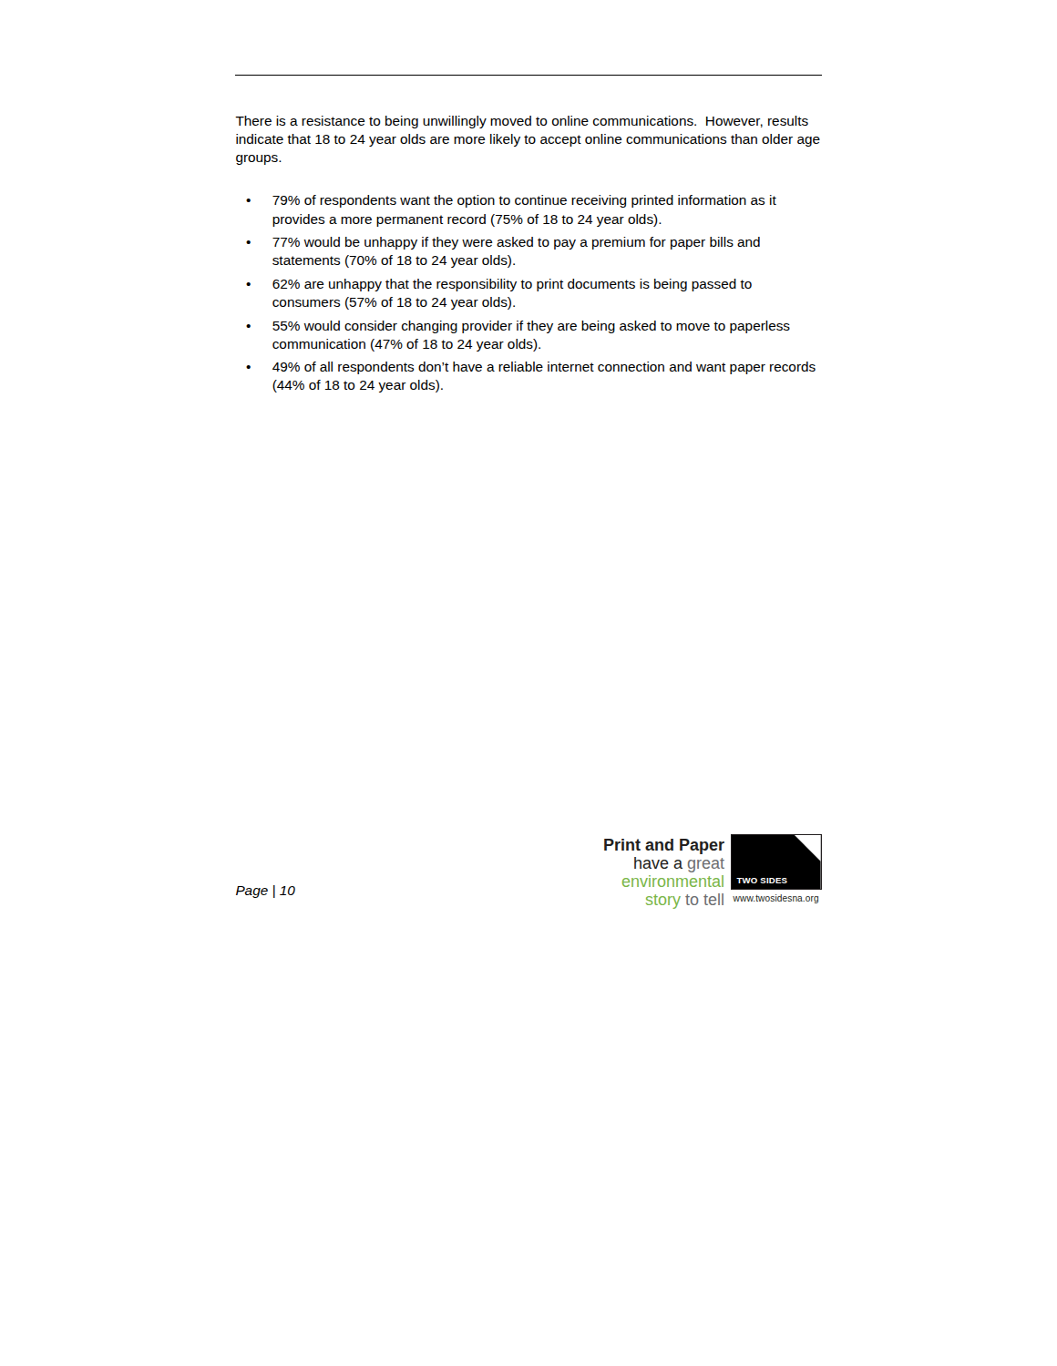There is a resistance to being unwillingly moved to online communications. However, results indicate that 18 to 24 year olds are more likely to accept online communications than older age groups.
79% of respondents want the option to continue receiving printed information as it provides a more permanent record (75% of 18 to 24 year olds).
77% would be unhappy if they were asked to pay a premium for paper bills and statements (70% of 18 to 24 year olds).
62% are unhappy that the responsibility to print documents is being passed to consumers (57% of 18 to 24 year olds).
55% would consider changing provider if they are being asked to move to paperless communication (47% of 18 to 24 year olds).
49% of all respondents don’t have a reliable internet connection and want paper records (44% of 18 to 24 year olds).
Page | 10
Print and Paper
have a great
environmental
story to tell
TWO SIDES
www.twosidesna.org